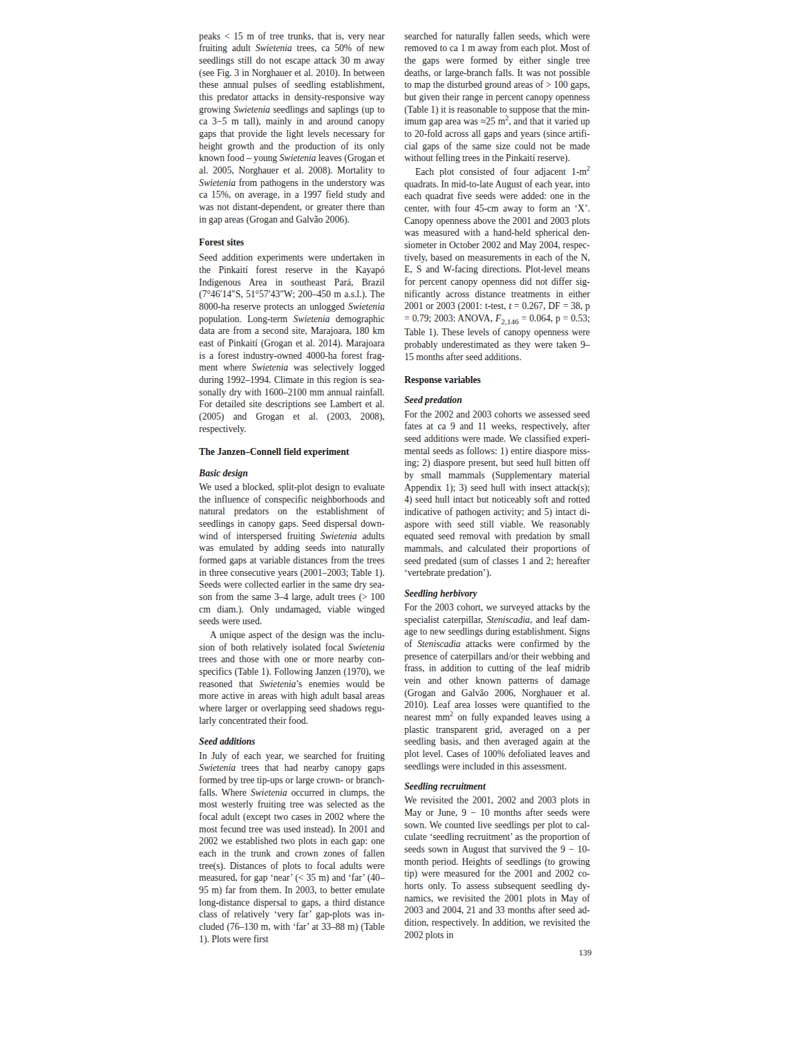peaks < 15 m of tree trunks, that is, very near fruiting adult Swietenia trees, ca 50% of new seedlings still do not escape attack 30 m away (see Fig. 3 in Norghauer et al. 2010). In between these annual pulses of seedling establishment, this predator attacks in density-responsive way growing Swietenia seedlings and saplings (up to ca 3−5 m tall), mainly in and around canopy gaps that provide the light levels necessary for height growth and the production of its only known food – young Swietenia leaves (Grogan et al. 2005, Norghauer et al. 2008). Mortality to Swietenia from pathogens in the understory was ca 15%, on average, in a 1997 field study and was not distant-dependent, or greater there than in gap areas (Grogan and Galvão 2006).
Forest sites
Seed addition experiments were undertaken in the Pinkaití forest reserve in the Kayapó Indigenous Area in southeast Pará, Brazil (7°46′14″S, 51°57′43″W; 200–450 m a.s.l.). The 8000-ha reserve protects an unlogged Swietenia population. Long-term Swietenia demographic data are from a second site, Marajoara, 180 km east of Pinkaití (Grogan et al. 2014). Marajoara is a forest industry-owned 4000-ha forest fragment where Swietenia was selectively logged during 1992–1994. Climate in this region is seasonally dry with 1600–2100 mm annual rainfall. For detailed site descriptions see Lambert et al. (2005) and Grogan et al. (2003, 2008), respectively.
The Janzen–Connell field experiment
Basic design
We used a blocked, split-plot design to evaluate the influence of conspecific neighborhoods and natural predators on the establishment of seedlings in canopy gaps. Seed dispersal downwind of interspersed fruiting Swietenia adults was emulated by adding seeds into naturally formed gaps at variable distances from the trees in three consecutive years (2001–2003; Table 1). Seeds were collected earlier in the same dry season from the same 3–4 large, adult trees (> 100 cm diam.). Only undamaged, viable winged seeds were used.
A unique aspect of the design was the inclusion of both relatively isolated focal Swietenia trees and those with one or more nearby conspecifics (Table 1). Following Janzen (1970), we reasoned that Swietenia’s enemies would be more active in areas with high adult basal areas where larger or overlapping seed shadows regularly concentrated their food.
Seed additions
In July of each year, we searched for fruiting Swietenia trees that had nearby canopy gaps formed by tree tip-ups or large crown- or branch-falls. Where Swietenia occurred in clumps, the most westerly fruiting tree was selected as the focal adult (except two cases in 2002 where the most fecund tree was used instead). In 2001 and 2002 we established two plots in each gap: one each in the trunk and crown zones of fallen tree(s). Distances of plots to focal adults were measured, for gap ‘near’ (< 35 m) and ‘far’ (40–95 m) far from them. In 2003, to better emulate long-distance dispersal to gaps, a third distance class of relatively ‘very far’ gap-plots was included (76–130 m, with ‘far’ at 33–88 m) (Table 1). Plots were first
searched for naturally fallen seeds, which were removed to ca 1 m away from each plot. Most of the gaps were formed by either single tree deaths, or large-branch falls. It was not possible to map the disturbed ground areas of > 100 gaps, but given their range in percent canopy openness (Table 1) it is reasonable to suppose that the minimum gap area was ≈25 m2, and that it varied up to 20-fold across all gaps and years (since artificial gaps of the same size could not be made without felling trees in the Pinkaití reserve).
Each plot consisted of four adjacent 1-m2 quadrats. In mid-to-late August of each year, into each quadrat five seeds were added: one in the center, with four 45-cm away to form an ‘X’. Canopy openness above the 2001 and 2003 plots was measured with a hand-held spherical densiometer in October 2002 and May 2004, respectively, based on measurements in each of the N, E, S and W-facing directions. Plot-level means for percent canopy openness did not differ significantly across distance treatments in either 2001 or 2003 (2001: t-test, t = 0.267, DF = 38, p = 0.79; 2003: ANOVA, F2,146 = 0.064, p = 0.53; Table 1). These levels of canopy openness were probably underestimated as they were taken 9–15 months after seed additions.
Response variables
Seed predation
For the 2002 and 2003 cohorts we assessed seed fates at ca 9 and 11 weeks, respectively, after seed additions were made. We classified experimental seeds as follows: 1) entire diaspore missing; 2) diaspore present, but seed hull bitten off by small mammals (Supplementary material Appendix 1); 3) seed hull with insect attack(s); 4) seed hull intact but noticeably soft and rotted indicative of pathogen activity; and 5) intact diaspore with seed still viable. We reasonably equated seed removal with predation by small mammals, and calculated their proportions of seed predated (sum of classes 1 and 2; hereafter ‘vertebrate predation’).
Seedling herbivory
For the 2003 cohort, we surveyed attacks by the specialist caterpillar, Steniscadia, and leaf damage to new seedlings during establishment. Signs of Steniscadia attacks were confirmed by the presence of caterpillars and/or their webbing and frass, in addition to cutting of the leaf midrib vein and other known patterns of damage (Grogan and Galvão 2006, Norghauer et al. 2010). Leaf area losses were quantified to the nearest mm2 on fully expanded leaves using a plastic transparent grid, averaged on a per seedling basis, and then averaged again at the plot level. Cases of 100% defoliated leaves and seedlings were included in this assessment.
Seedling recruitment
We revisited the 2001, 2002 and 2003 plots in May or June, 9 − 10 months after seeds were sown. We counted live seedlings per plot to calculate ‘seedling recruitment’ as the proportion of seeds sown in August that survived the 9 − 10-month period. Heights of seedlings (to growing tip) were measured for the 2001 and 2002 cohorts only. To assess subsequent seedling dynamics, we revisited the 2001 plots in May of 2003 and 2004, 21 and 33 months after seed addition, respectively. In addition, we revisited the 2002 plots in
139